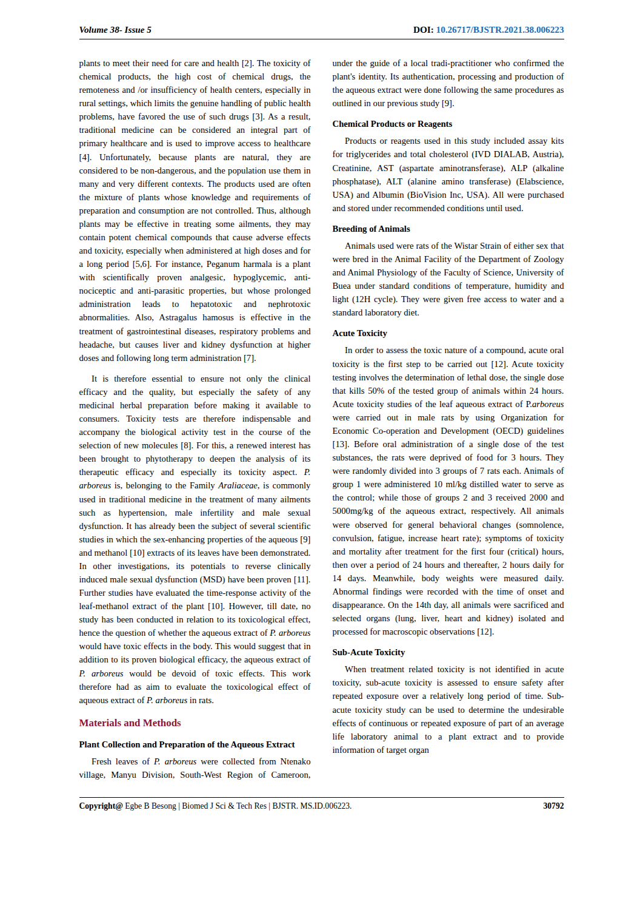Volume 38- Issue 5
DOI: 10.26717/BJSTR.2021.38.006223
plants to meet their need for care and health [2]. The toxicity of chemical products, the high cost of chemical drugs, the remoteness and /or insufficiency of health centers, especially in rural settings, which limits the genuine handling of public health problems, have favored the use of such drugs [3]. As a result, traditional medicine can be considered an integral part of primary healthcare and is used to improve access to healthcare [4]. Unfortunately, because plants are natural, they are considered to be non-dangerous, and the population use them in many and very different contexts. The products used are often the mixture of plants whose knowledge and requirements of preparation and consumption are not controlled. Thus, although plants may be effective in treating some ailments, they may contain potent chemical compounds that cause adverse effects and toxicity, especially when administered at high doses and for a long period [5,6]. For instance, Peganum harmala is a plant with scientifically proven analgesic, hypoglycemic, anti-nociceptic and anti-parasitic properties, but whose prolonged administration leads to hepatotoxic and nephrotoxic abnormalities. Also, Astragalus hamosus is effective in the treatment of gastrointestinal diseases, respiratory problems and headache, but causes liver and kidney dysfunction at higher doses and following long term administration [7].
It is therefore essential to ensure not only the clinical efficacy and the quality, but especially the safety of any medicinal herbal preparation before making it available to consumers. Toxicity tests are therefore indispensable and accompany the biological activity test in the course of the selection of new molecules [8]. For this, a renewed interest has been brought to phytotherapy to deepen the analysis of its therapeutic efficacy and especially its toxicity aspect. P. arboreus is, belonging to the Family Araliaceae, is commonly used in traditional medicine in the treatment of many ailments such as hypertension, male infertility and male sexual dysfunction. It has already been the subject of several scientific studies in which the sex-enhancing properties of the aqueous [9] and methanol [10] extracts of its leaves have been demonstrated. In other investigations, its potentials to reverse clinically induced male sexual dysfunction (MSD) have been proven [11]. Further studies have evaluated the time-response activity of the leaf-methanol extract of the plant [10]. However, till date, no study has been conducted in relation to its toxicological effect, hence the question of whether the aqueous extract of P. arboreus would have toxic effects in the body. This would suggest that in addition to its proven biological efficacy, the aqueous extract of P. arboreus would be devoid of toxic effects. This work therefore had as aim to evaluate the toxicological effect of aqueous extract of P. arboreus in rats.
Materials and Methods
Plant Collection and Preparation of the Aqueous Extract
Fresh leaves of P. arboreus were collected from Ntenako village, Manyu Division, South-West Region of Cameroon, under the guide of a local tradi-practitioner who confirmed the plant's identity. Its authentication, processing and production of the aqueous extract were done following the same procedures as outlined in our previous study [9].
Chemical Products or Reagents
Products or reagents used in this study included assay kits for triglycerides and total cholesterol (IVD DIALAB, Austria), Creatinine, AST (aspartate aminotransferase), ALP (alkaline phosphatase), ALT (alanine amino transferase) (Elabscience, USA) and Albumin (BioVision Inc, USA). All were purchased and stored under recommended conditions until used.
Breeding of Animals
Animals used were rats of the Wistar Strain of either sex that were bred in the Animal Facility of the Department of Zoology and Animal Physiology of the Faculty of Science, University of Buea under standard conditions of temperature, humidity and light (12H cycle). They were given free access to water and a standard laboratory diet.
Acute Toxicity
In order to assess the toxic nature of a compound, acute oral toxicity is the first step to be carried out [12]. Acute toxicity testing involves the determination of lethal dose, the single dose that kills 50% of the tested group of animals within 24 hours. Acute toxicity studies of the leaf aqueous extract of P.arboreus were carried out in male rats by using Organization for Economic Co-operation and Development (OECD) guidelines [13]. Before oral administration of a single dose of the test substances, the rats were deprived of food for 3 hours. They were randomly divided into 3 groups of 7 rats each. Animals of group 1 were administered 10 ml/kg distilled water to serve as the control; while those of groups 2 and 3 received 2000 and 5000mg/kg of the aqueous extract, respectively. All animals were observed for general behavioral changes (somnolence, convulsion, fatigue, increase heart rate); symptoms of toxicity and mortality after treatment for the first four (critical) hours, then over a period of 24 hours and thereafter, 2 hours daily for 14 days. Meanwhile, body weights were measured daily. Abnormal findings were recorded with the time of onset and disappearance. On the 14th day, all animals were sacrificed and selected organs (lung, liver, heart and kidney) isolated and processed for macroscopic observations [12].
Sub-Acute Toxicity
When treatment related toxicity is not identified in acute toxicity, sub-acute toxicity is assessed to ensure safety after repeated exposure over a relatively long period of time. Sub-acute toxicity study can be used to determine the undesirable effects of continuous or repeated exposure of part of an average life laboratory animal to a plant extract and to provide information of target organ
Copyright@ Egbe B Besong | Biomed J Sci & Tech Res | BJSTR. MS.ID.006223.
30792